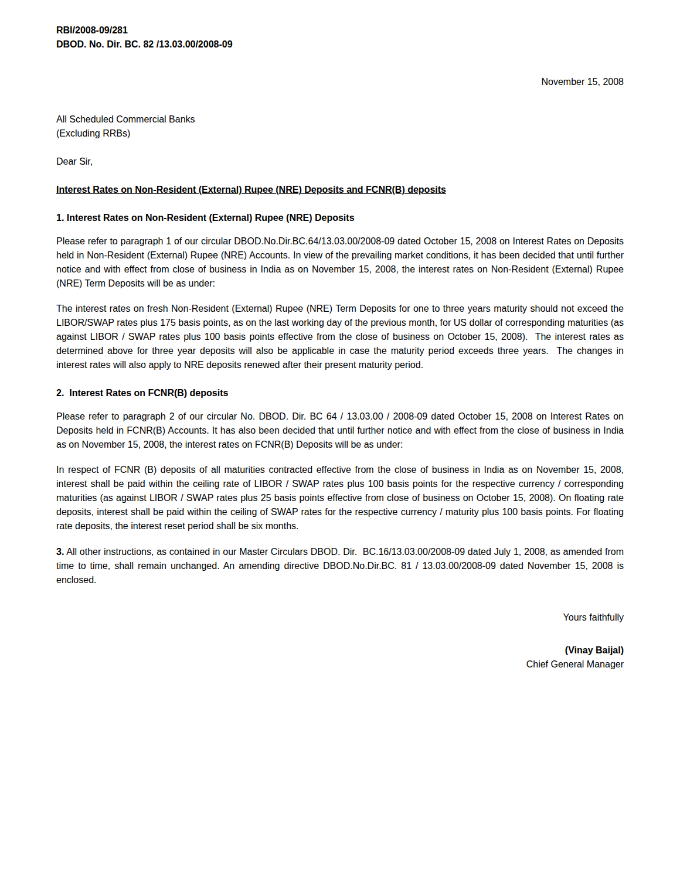RBI/2008-09/281
DBOD. No. Dir. BC. 82 /13.03.00/2008-09
November 15, 2008
All Scheduled Commercial Banks
(Excluding RRBs)
Dear Sir,
Interest Rates on Non-Resident (External) Rupee (NRE) Deposits and FCNR(B) deposits
1. Interest Rates on Non-Resident (External) Rupee (NRE) Deposits
Please refer to paragraph 1 of our circular DBOD.No.Dir.BC.64/13.03.00/2008-09 dated October 15, 2008 on Interest Rates on Deposits held in Non-Resident (External) Rupee (NRE) Accounts. In view of the prevailing market conditions, it has been decided that until further notice and with effect from close of business in India as on November 15, 2008, the interest rates on Non-Resident (External) Rupee (NRE) Term Deposits will be as under:
The interest rates on fresh Non-Resident (External) Rupee (NRE) Term Deposits for one to three years maturity should not exceed the LIBOR/SWAP rates plus 175 basis points, as on the last working day of the previous month, for US dollar of corresponding maturities (as against LIBOR / SWAP rates plus 100 basis points effective from the close of business on October 15, 2008). The interest rates as determined above for three year deposits will also be applicable in case the maturity period exceeds three years. The changes in interest rates will also apply to NRE deposits renewed after their present maturity period.
2. Interest Rates on FCNR(B) deposits
Please refer to paragraph 2 of our circular No. DBOD. Dir. BC 64 / 13.03.00 / 2008-09 dated October 15, 2008 on Interest Rates on Deposits held in FCNR(B) Accounts. It has also been decided that until further notice and with effect from the close of business in India as on November 15, 2008, the interest rates on FCNR(B) Deposits will be as under:
In respect of FCNR (B) deposits of all maturities contracted effective from the close of business in India as on November 15, 2008, interest shall be paid within the ceiling rate of LIBOR / SWAP rates plus 100 basis points for the respective currency / corresponding maturities (as against LIBOR / SWAP rates plus 25 basis points effective from close of business on October 15, 2008). On floating rate deposits, interest shall be paid within the ceiling of SWAP rates for the respective currency / maturity plus 100 basis points. For floating rate deposits, the interest reset period shall be six months.
3. All other instructions, as contained in our Master Circulars DBOD. Dir. BC.16/13.03.00/2008-09 dated July 1, 2008, as amended from time to time, shall remain unchanged. An amending directive DBOD.No.Dir.BC. 81 / 13.03.00/2008-09 dated November 15, 2008 is enclosed.
Yours faithfully
(Vinay Baijal)
Chief General Manager